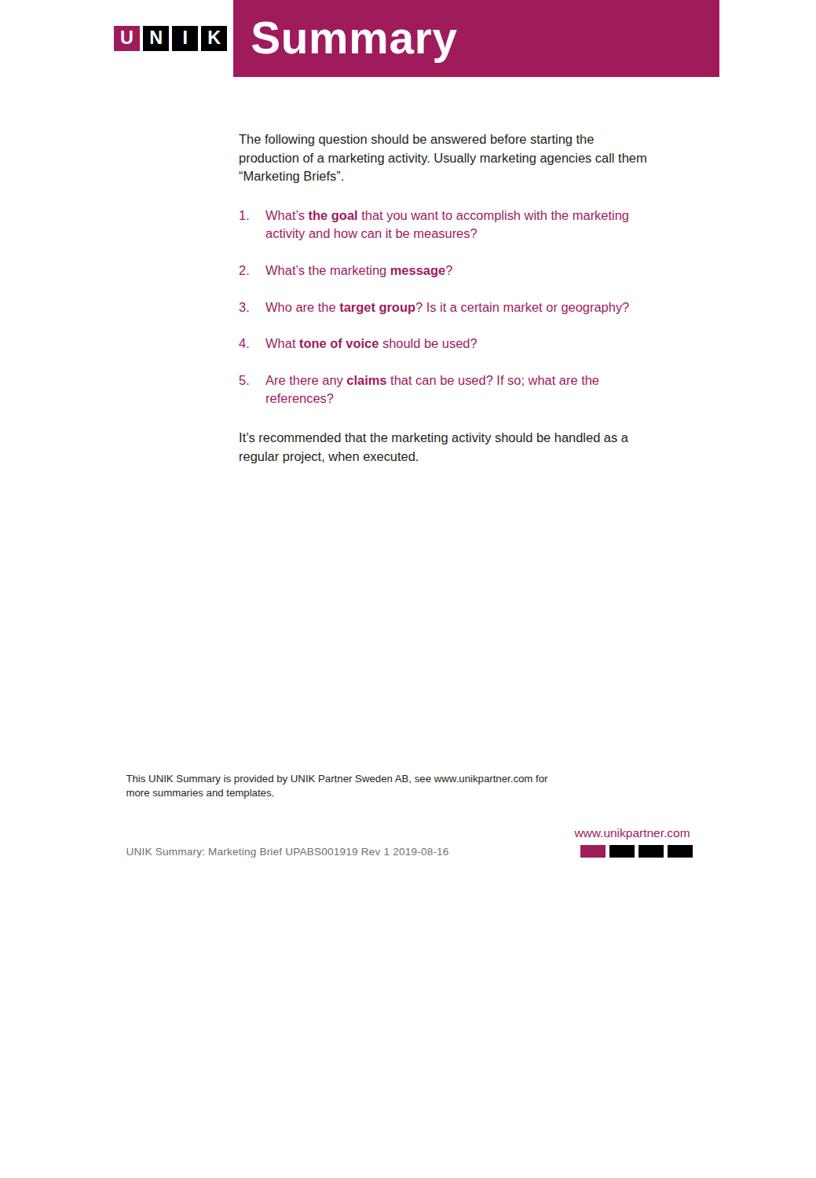UNIK
Summary
The following question should be answered before starting the production of a marketing activity. Usually marketing agencies call them “Marketing Briefs”.
What’s the goal that you want to accomplish with the marketing activity and how can it be measures?
What’s the marketing message?
Who are the target group? Is it a certain market or geography?
What tone of voice should be used?
Are there any claims that can be used? If so; what are the references?
It’s recommended that the marketing activity should be handled as a regular project, when executed.
This UNIK Summary is provided by UNIK Partner Sweden AB, see www.unikpartner.com for more summaries and templates.
UNIK Summary: Marketing Brief UPABS001919 Rev 1 2019-08-16
www.unikpartner.com